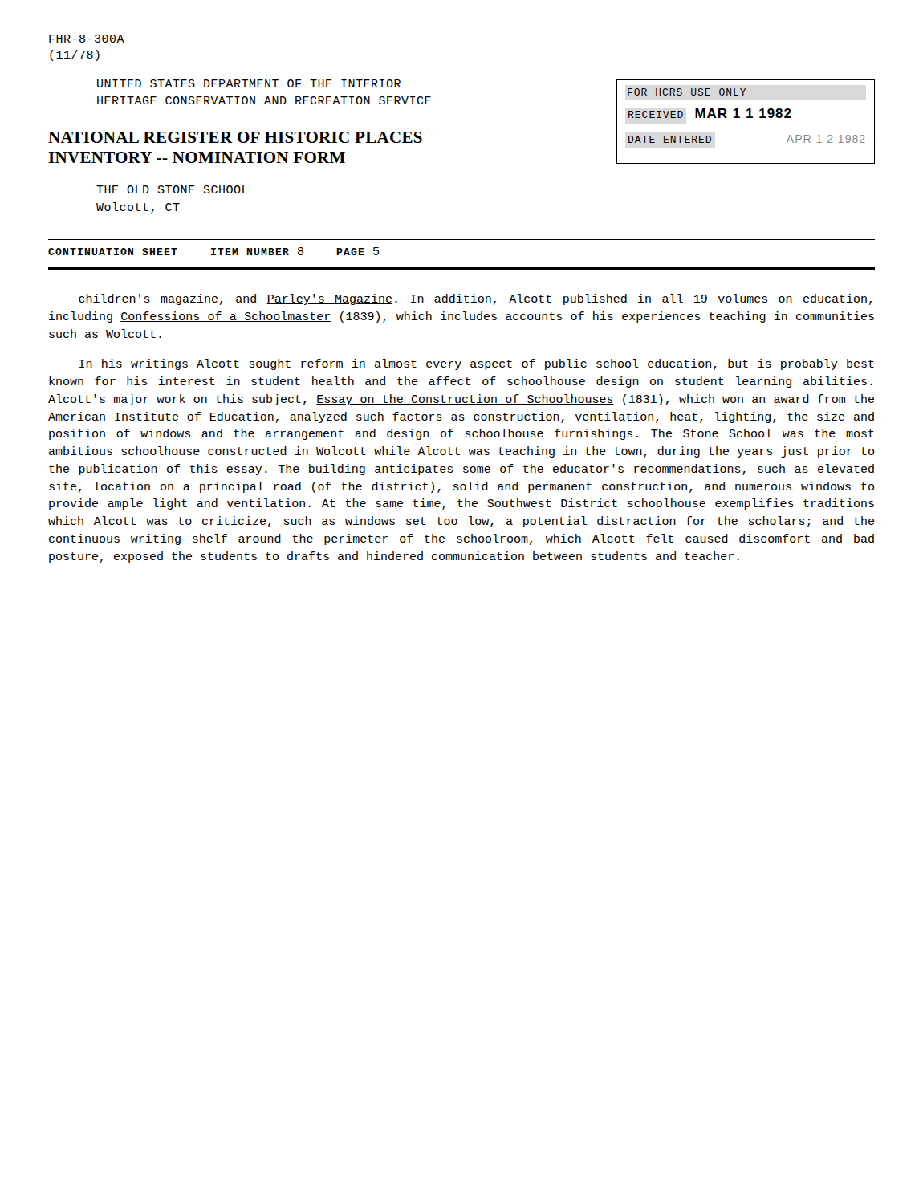FHR-8-300A
(11/78)
UNITED STATES DEPARTMENT OF THE INTERIOR
HERITAGE CONSERVATION AND RECREATION SERVICE
NATIONAL REGISTER OF HISTORIC PLACES
INVENTORY -- NOMINATION FORM
FOR HCRS USE ONLY
RECEIVED MAR 1 1 1982
DATE ENTERED APR 1 2 1982
THE OLD STONE SCHOOL
Wolcott, CT
CONTINUATION SHEET ITEM NUMBER 8 PAGE 5
children's magazine, and Parley's Magazine. In addition, Alcott published in all 19 volumes on education, including Confessions of a Schoolmaster (1839), which includes accounts of his experiences teaching in communities such as Wolcott.
In his writings Alcott sought reform in almost every aspect of public school education, but is probably best known for his interest in student health and the affect of schoolhouse design on student learning abilities. Alcott's major work on this subject, Essay on the Construction of Schoolhouses (1831), which won an award from the American Institute of Education, analyzed such factors as construction, ventilation, heat, lighting, the size and position of windows and the arrangement and design of schoolhouse furnishings. The Stone School was the most ambitious schoolhouse constructed in Wolcott while Alcott was teaching in the town, during the years just prior to the publication of this essay. The building anticipates some of the educator's recommendations, such as elevated site, location on a principal road (of the district), solid and permanent construction, and numerous windows to provide ample light and ventilation. At the same time, the Southwest District schoolhouse exemplifies traditions which Alcott was to criticize, such as windows set too low, a potential distraction for the scholars; and the continuous writing shelf around the perimeter of the schoolroom, which Alcott felt caused discomfort and bad posture, exposed the students to drafts and hindered communication between students and teacher.